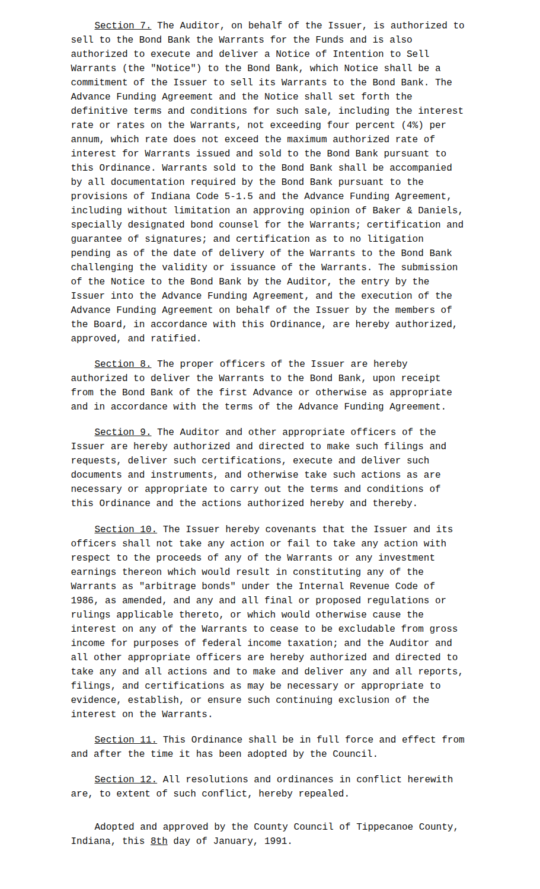Section 7. The Auditor, on behalf of the Issuer, is authorized to sell to the Bond Bank the Warrants for the Funds and is also authorized to execute and deliver a Notice of Intention to Sell Warrants (the "Notice") to the Bond Bank, which Notice shall be a commitment of the Issuer to sell its Warrants to the Bond Bank. The Advance Funding Agreement and the Notice shall set forth the definitive terms and conditions for such sale, including the interest rate or rates on the Warrants, not exceeding four percent (4%) per annum, which rate does not exceed the maximum authorized rate of interest for Warrants issued and sold to the Bond Bank pursuant to this Ordinance. Warrants sold to the Bond Bank shall be accompanied by all documentation required by the Bond Bank pursuant to the provisions of Indiana Code 5-1.5 and the Advance Funding Agreement, including without limitation an approving opinion of Baker & Daniels, specially designated bond counsel for the Warrants; certification and guarantee of signatures; and certification as to no litigation pending as of the date of delivery of the Warrants to the Bond Bank challenging the validity or issuance of the Warrants. The submission of the Notice to the Bond Bank by the Auditor, the entry by the Issuer into the Advance Funding Agreement, and the execution of the Advance Funding Agreement on behalf of the Issuer by the members of the Board, in accordance with this Ordinance, are hereby authorized, approved, and ratified.
Section 8. The proper officers of the Issuer are hereby authorized to deliver the Warrants to the Bond Bank, upon receipt from the Bond Bank of the first Advance or otherwise as appropriate and in accordance with the terms of the Advance Funding Agreement.
Section 9. The Auditor and other appropriate officers of the Issuer are hereby authorized and directed to make such filings and requests, deliver such certifications, execute and deliver such documents and instruments, and otherwise take such actions as are necessary or appropriate to carry out the terms and conditions of this Ordinance and the actions authorized hereby and thereby.
Section 10. The Issuer hereby covenants that the Issuer and its officers shall not take any action or fail to take any action with respect to the proceeds of any of the Warrants or any investment earnings thereon which would result in constituting any of the Warrants as "arbitrage bonds" under the Internal Revenue Code of 1986, as amended, and any and all final or proposed regulations or rulings applicable thereto, or which would otherwise cause the interest on any of the Warrants to cease to be excludable from gross income for purposes of federal income taxation; and the Auditor and all other appropriate officers are hereby authorized and directed to take any and all actions and to make and deliver any and all reports, filings, and certifications as may be necessary or appropriate to evidence, establish, or ensure such continuing exclusion of the interest on the Warrants.
Section 11. This Ordinance shall be in full force and effect from and after the time it has been adopted by the Council.
Section 12. All resolutions and ordinances in conflict herewith are, to extent of such conflict, hereby repealed.
Adopted and approved by the County Council of Tippecanoe County, Indiana, this 8th day of January, 1991.